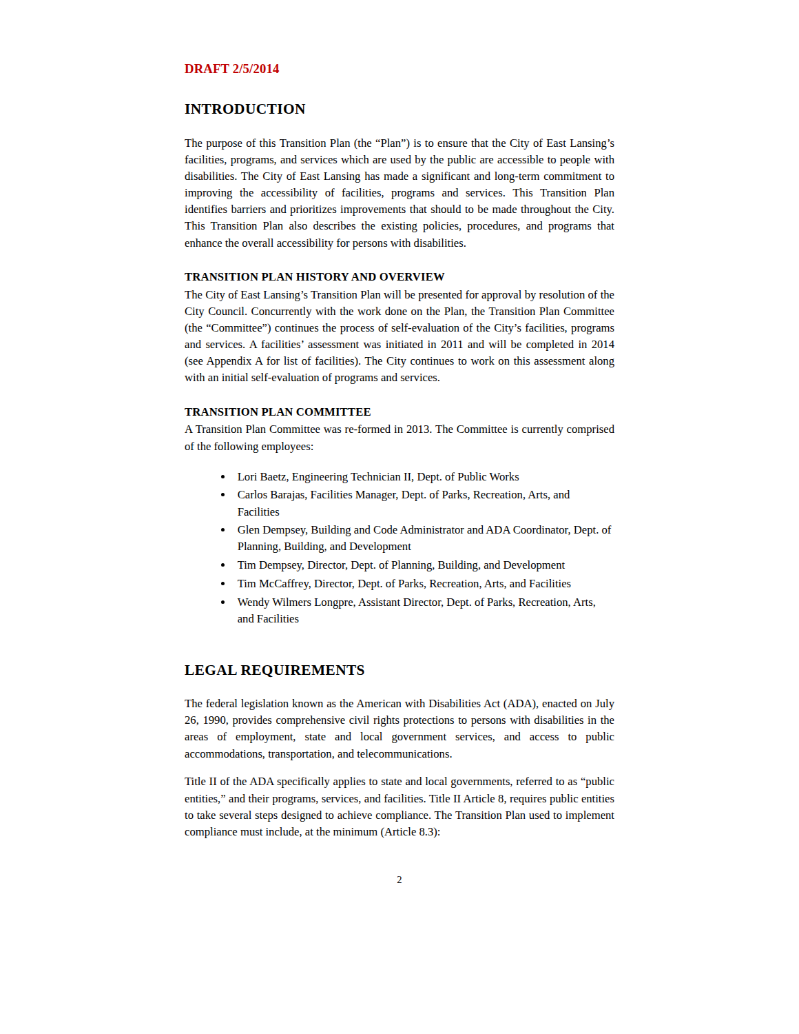DRAFT 2/5/2014
INTRODUCTION
The purpose of this Transition Plan (the “Plan”) is to ensure that the City of East Lansing’s facilities, programs, and services which are used by the public are accessible to people with disabilities. The City of East Lansing has made a significant and long-term commitment to improving the accessibility of facilities, programs and services. This Transition Plan identifies barriers and prioritizes improvements that should to be made throughout the City. This Transition Plan also describes the existing policies, procedures, and programs that enhance the overall accessibility for persons with disabilities.
TRANSITION PLAN HISTORY AND OVERVIEW
The City of East Lansing’s Transition Plan will be presented for approval by resolution of the City Council. Concurrently with the work done on the Plan, the Transition Plan Committee (the “Committee”) continues the process of self-evaluation of the City’s facilities, programs and services. A facilities’ assessment was initiated in 2011 and will be completed in 2014 (see Appendix A for list of facilities). The City continues to work on this assessment along with an initial self-evaluation of programs and services.
TRANSITION PLAN COMMITTEE
A Transition Plan Committee was re-formed in 2013. The Committee is currently comprised of the following employees:
Lori Baetz, Engineering Technician II, Dept. of Public Works
Carlos Barajas, Facilities Manager, Dept. of Parks, Recreation, Arts, and Facilities
Glen Dempsey, Building and Code Administrator and ADA Coordinator, Dept. of Planning, Building, and Development
Tim Dempsey, Director, Dept. of Planning, Building, and Development
Tim McCaffrey, Director, Dept. of Parks, Recreation, Arts, and Facilities
Wendy Wilmers Longpre, Assistant Director, Dept. of Parks, Recreation, Arts, and Facilities
LEGAL REQUIREMENTS
The federal legislation known as the American with Disabilities Act (ADA), enacted on July 26, 1990, provides comprehensive civil rights protections to persons with disabilities in the areas of employment, state and local government services, and access to public accommodations, transportation, and telecommunications.
Title II of the ADA specifically applies to state and local governments, referred to as “public entities,” and their programs, services, and facilities. Title II Article 8, requires public entities to take several steps designed to achieve compliance. The Transition Plan used to implement compliance must include, at the minimum (Article 8.3):
2